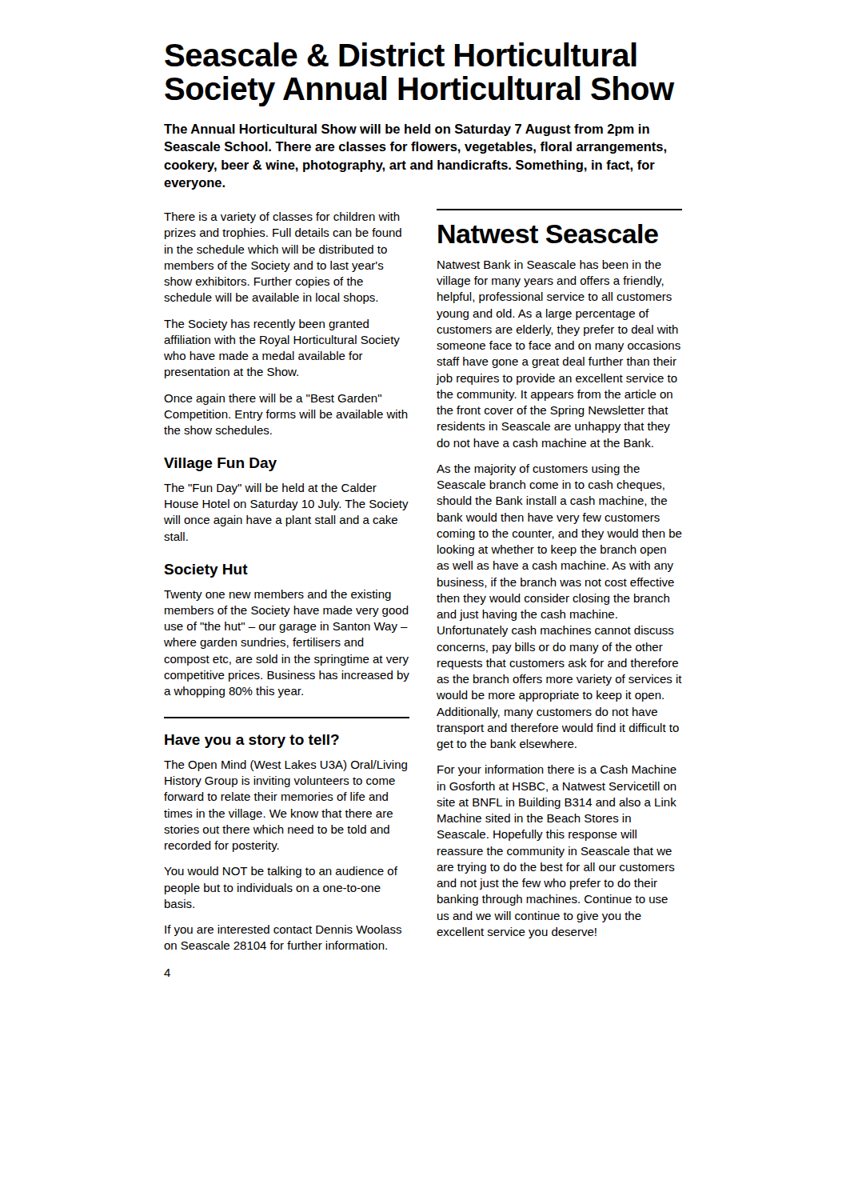Seascale & District Horticultural Society Annual Horticultural Show
The Annual Horticultural Show will be held on Saturday 7 August from 2pm in Seascale School. There are classes for flowers, vegetables, floral arrangements, cookery, beer & wine, photography, art and handicrafts. Something, in fact, for everyone.
There is a variety of classes for children with prizes and trophies. Full details can be found in the schedule which will be distributed to members of the Society and to last year's show exhibitors. Further copies of the schedule will be available in local shops.
The Society has recently been granted affiliation with the Royal Horticultural Society who have made a medal available for presentation at the Show.
Once again there will be a "Best Garden" Competition. Entry forms will be available with the show schedules.
Village Fun Day
The "Fun Day" will be held at the Calder House Hotel on Saturday 10 July. The Society will once again have a plant stall and a cake stall.
Society Hut
Twenty one new members and the existing members of the Society have made very good use of "the hut" – our garage in Santon Way – where garden sundries, fertilisers and compost etc, are sold in the springtime at very competitive prices. Business has increased by a whopping 80% this year.
Have you a story to tell?
The Open Mind (West Lakes U3A) Oral/Living History Group is inviting volunteers to come forward to relate their memories of life and times in the village. We know that there are stories out there which need to be told and recorded for posterity.
You would NOT be talking to an audience of people but to individuals on a one-to-one basis.
If you are interested contact Dennis Woolass on Seascale 28104 for further information.
Natwest Seascale
Natwest Bank in Seascale has been in the village for many years and offers a friendly, helpful, professional service to all customers young and old. As a large percentage of customers are elderly, they prefer to deal with someone face to face and on many occasions staff have gone a great deal further than their job requires to provide an excellent service to the community. It appears from the article on the front cover of the Spring Newsletter that residents in Seascale are unhappy that they do not have a cash machine at the Bank.
As the majority of customers using the Seascale branch come in to cash cheques, should the Bank install a cash machine, the bank would then have very few customers coming to the counter, and they would then be looking at whether to keep the branch open as well as have a cash machine. As with any business, if the branch was not cost effective then they would consider closing the branch and just having the cash machine. Unfortunately cash machines cannot discuss concerns, pay bills or do many of the other requests that customers ask for and therefore as the branch offers more variety of services it would be more appropriate to keep it open. Additionally, many customers do not have transport and therefore would find it difficult to get to the bank elsewhere.
For your information there is a Cash Machine in Gosforth at HSBC, a Natwest Servicetill on site at BNFL in Building B314 and also a Link Machine sited in the Beach Stores in Seascale. Hopefully this response will reassure the community in Seascale that we are trying to do the best for all our customers and not just the few who prefer to do their banking through machines. Continue to use us and we will continue to give you the excellent service you deserve!
4